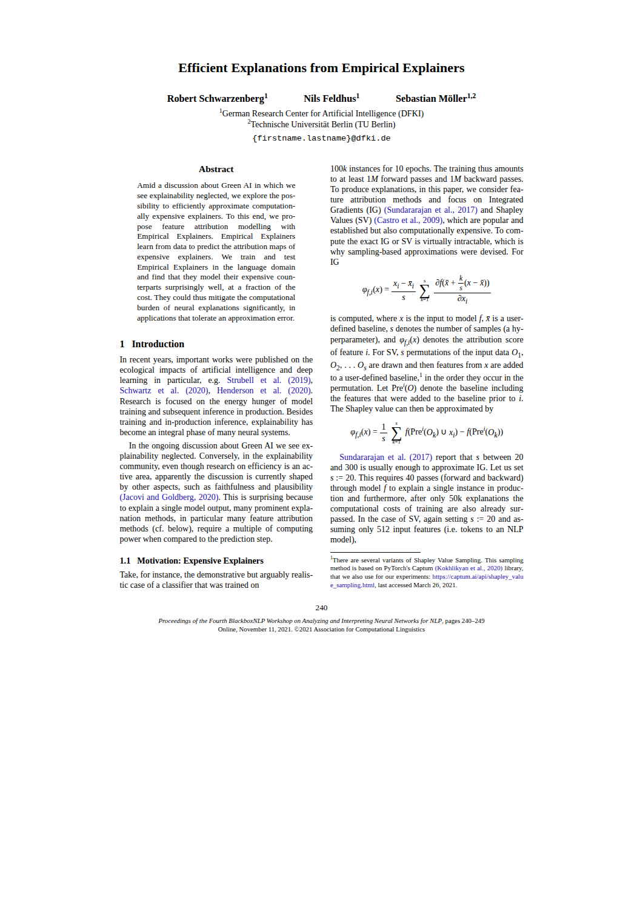Efficient Explanations from Empirical Explainers
Robert Schwarzenberg1 Nils Feldhus1 Sebastian Möller1,2
1German Research Center for Artificial Intelligence (DFKI)
2Technische Universität Berlin (TU Berlin)
{firstname.lastname}@dfki.de
Abstract
Amid a discussion about Green AI in which we see explainability neglected, we explore the possibility to efficiently approximate computationally expensive explainers. To this end, we propose feature attribution modelling with Empirical Explainers. Empirical Explainers learn from data to predict the attribution maps of expensive explainers. We train and test Empirical Explainers in the language domain and find that they model their expensive counterparts surprisingly well, at a fraction of the cost. They could thus mitigate the computational burden of neural explanations significantly, in applications that tolerate an approximation error.
1 Introduction
In recent years, important works were published on the ecological impacts of artificial intelligence and deep learning in particular, e.g. Strubell et al. (2019), Schwartz et al. (2020), Henderson et al. (2020). Research is focused on the energy hunger of model training and subsequent inference in production. Besides training and in-production inference, explainability has become an integral phase of many neural systems.
In the ongoing discussion about Green AI we see explainability neglected. Conversely, in the explainability community, even though research on efficiency is an active area, apparently the discussion is currently shaped by other aspects, such as faithfulness and plausibility (Jacovi and Goldberg, 2020). This is surprising because to explain a single model output, many prominent explanation methods, in particular many feature attribution methods (cf. below), require a multiple of computing power when compared to the prediction step.
1.1 Motivation: Expensive Explainers
Take, for instance, the demonstrative but arguably realistic case of a classifier that was trained on
100k instances for 10 epochs. The training thus amounts to at least 1M forward passes and 1M backward passes. To produce explanations, in this paper, we consider feature attribution methods and focus on Integrated Gradients (IG) (Sundararajan et al., 2017) and Shapley Values (SV) (Castro et al., 2009), which are popular and established but also computationally expensive. To compute the exact IG or SV is virtually intractable, which is why sampling-based approximations were devised. For IG
φf,i(x) = xi − x̄i s s ∑ k=1 ∂f(x̄ + ks(x − x̄)) ∂xi
is computed, where x is the input to model f, x̄ is a user-defined baseline, s denotes the number of samples (a hyperparameter), and φf,i(x) denotes the attribution score of feature i. For SV, s permutations of the input data O1, O2, . . . Os are drawn and then features from x are added to a user-defined baseline,1 in the order they occur in the permutation. Let Prei(O) denote the baseline including the features that were added to the baseline prior to i. The Shapley value can then be approximated by
φf,i(x) = 1 s s ∑ k=1 f(Prei(Ok) ∪ xi) − f(Prei(Ok))
Sundararajan et al. (2017) report that s between 20 and 300 is usually enough to approximate IG. Let us set s := 20. This requires 40 passes (forward and backward) through model f to explain a single instance in production and furthermore, after only 50k explanations the computational costs of training are also already surpassed. In the case of SV, again setting s := 20 and assuming only 512 input features (i.e. tokens to an NLP model),
1There are several variants of Shapley Value Sampling. This sampling method is based on PyTorch's Captum (Kokhlikyan et al., 2020) library, that we also use for our experiments: https://captum.ai/api/shapley_value_sampling.html, last accessed March 26, 2021.
240
Proceedings of the Fourth BlackboxNLP Workshop on Analyzing and Interpreting Neural Networks for NLP, pages 240–249
Online, November 11, 2021. ©2021 Association for Computational Linguistics